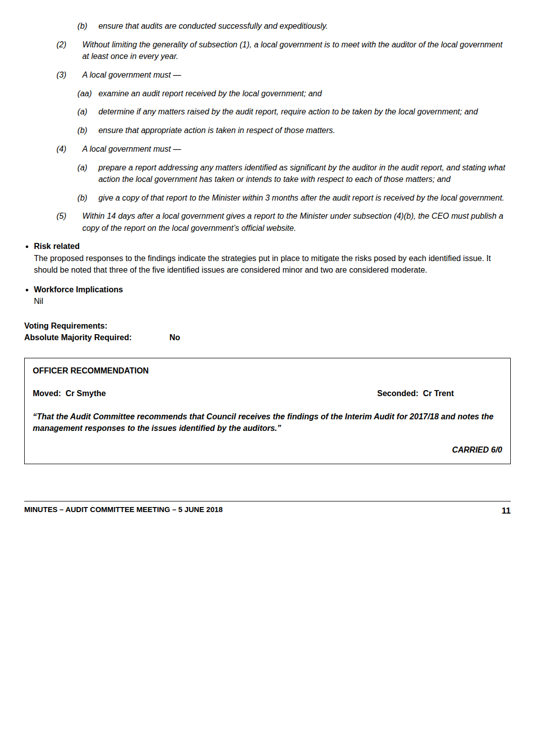(b)
ensure that audits are conducted successfully and expeditiously.
(2)
Without limiting the generality of subsection (1), a local government is to meet with the auditor of the local government at least once in every year.
(3)
A local government must —
(aa)
examine an audit report received by the local government; and
(a)
determine if any matters raised by the audit report, require action to be taken by the local government; and
(b)
ensure that appropriate action is taken in respect of those matters.
(4)
A local government must —
(a)
prepare a report addressing any matters identified as significant by the auditor in the audit report, and stating what action the local government has taken or intends to take with respect to each of those matters; and
(b)
give a copy of that report to the Minister within 3 months after the audit report is received by the local government.
(5)
Within 14 days after a local government gives a report to the Minister under subsection (4)(b), the CEO must publish a copy of the report on the local government’s official website.
Risk related The proposed responses to the findings indicate the strategies put in place to mitigate the risks posed by each identified issue. It should be noted that three of the five identified issues are considered minor and two are considered moderate.
Workforce Implications Nil
Voting Requirements:
Absolute Majority Required: No
OFFICER RECOMMENDATION
Moved: Cr Smythe Seconded: Cr Trent
“That the Audit Committee recommends that Council receives the findings of the Interim Audit for 2017/18 and notes the management responses to the issues identified by the auditors.”
CARRIED 6/0
MINUTES – AUDIT COMMITTEE MEETING – 5 JUNE 2018 11